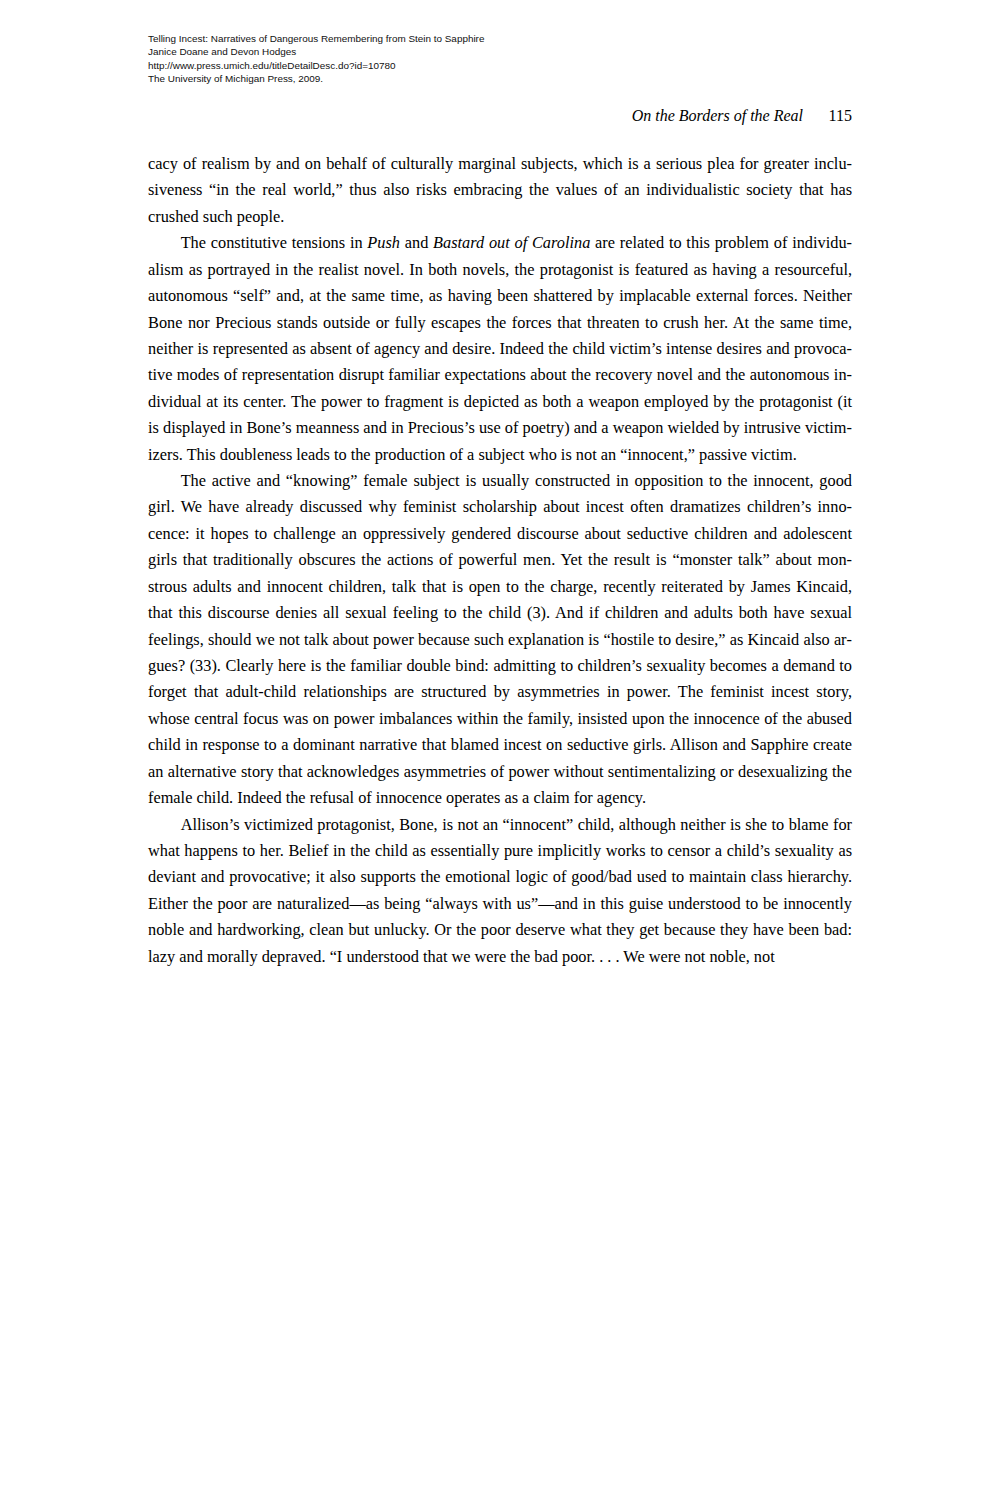Telling Incest: Narratives of Dangerous Remembering from Stein to Sapphire
Janice Doane and Devon Hodges
http://www.press.umich.edu/titleDetailDesc.do?id=10780
The University of Michigan Press, 2009.
On the Borders of the Real 115
cacy of realism by and on behalf of culturally marginal subjects, which is a serious plea for greater inclusiveness “in the real world,” thus also risks embracing the values of an individualistic society that has crushed such people.
The constitutive tensions in Push and Bastard out of Carolina are related to this problem of individualism as portrayed in the realist novel. In both novels, the protagonist is featured as having a resourceful, autonomous “self” and, at the same time, as having been shattered by implacable external forces. Neither Bone nor Precious stands outside or fully escapes the forces that threaten to crush her. At the same time, neither is represented as absent of agency and desire. Indeed the child victim’s intense desires and provocative modes of representation disrupt familiar expectations about the recovery novel and the autonomous individual at its center. The power to fragment is depicted as both a weapon employed by the protagonist (it is displayed in Bone’s meanness and in Precious’s use of poetry) and a weapon wielded by intrusive victimizers. This doubleness leads to the production of a subject who is not an “innocent,” passive victim.
The active and “knowing” female subject is usually constructed in opposition to the innocent, good girl. We have already discussed why feminist scholarship about incest often dramatizes children’s innocence: it hopes to challenge an oppressively gendered discourse about seductive children and adolescent girls that traditionally obscures the actions of powerful men. Yet the result is “monster talk” about monstrous adults and innocent children, talk that is open to the charge, recently reiterated by James Kincaid, that this discourse denies all sexual feeling to the child (3). And if children and adults both have sexual feelings, should we not talk about power because such explanation is “hostile to desire,” as Kincaid also argues? (33). Clearly here is the familiar double bind: admitting to children’s sexuality becomes a demand to forget that adult-child relationships are structured by asymmetries in power. The feminist incest story, whose central focus was on power imbalances within the family, insisted upon the innocence of the abused child in response to a dominant narrative that blamed incest on seductive girls. Allison and Sapphire create an alternative story that acknowledges asymmetries of power without sentimentalizing or desexualizing the female child. Indeed the refusal of innocence operates as a claim for agency.
Allison’s victimized protagonist, Bone, is not an “innocent” child, although neither is she to blame for what happens to her. Belief in the child as essentially pure implicitly works to censor a child’s sexuality as deviant and provocative; it also supports the emotional logic of good/bad used to maintain class hierarchy. Either the poor are naturalized—as being “always with us”—and in this guise understood to be innocently noble and hardworking, clean but unlucky. Or the poor deserve what they get because they have been bad: lazy and morally depraved. “I understood that we were the bad poor. . . . We were not noble, not